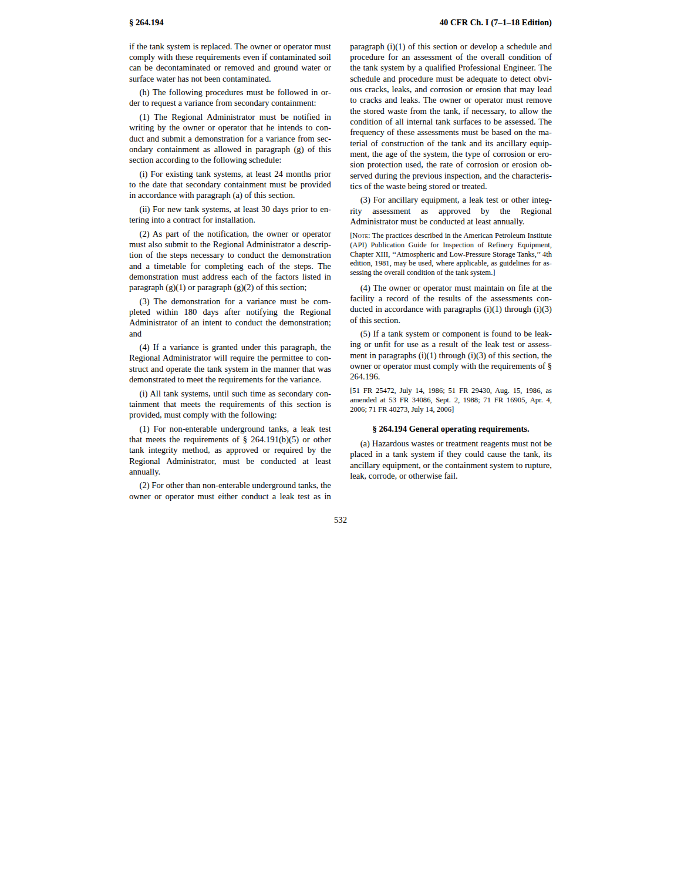§ 264.194 40 CFR Ch. I (7–1–18 Edition)
if the tank system is replaced. The owner or operator must comply with these requirements even if contaminated soil can be decontaminated or removed and ground water or surface water has not been contaminated.
(h) The following procedures must be followed in order to request a variance from secondary containment:
(1) The Regional Administrator must be notified in writing by the owner or operator that he intends to conduct and submit a demonstration for a variance from secondary containment as allowed in paragraph (g) of this section according to the following schedule:
(i) For existing tank systems, at least 24 months prior to the date that secondary containment must be provided in accordance with paragraph (a) of this section.
(ii) For new tank systems, at least 30 days prior to entering into a contract for installation.
(2) As part of the notification, the owner or operator must also submit to the Regional Administrator a description of the steps necessary to conduct the demonstration and a timetable for completing each of the steps. The demonstration must address each of the factors listed in paragraph (g)(1) or paragraph (g)(2) of this section;
(3) The demonstration for a variance must be completed within 180 days after notifying the Regional Administrator of an intent to conduct the demonstration; and
(4) If a variance is granted under this paragraph, the Regional Administrator will require the permittee to construct and operate the tank system in the manner that was demonstrated to meet the requirements for the variance.
(i) All tank systems, until such time as secondary containment that meets the requirements of this section is provided, must comply with the following:
(1) For non-enterable underground tanks, a leak test that meets the requirements of § 264.191(b)(5) or other tank integrity method, as approved or required by the Regional Administrator, must be conducted at least annually.
(2) For other than non-enterable underground tanks, the owner or operator must either conduct a leak test as in paragraph (i)(1) of this section or develop a schedule and procedure for an assessment of the overall condition of the tank system by a qualified Professional Engineer. The schedule and procedure must be adequate to detect obvious cracks, leaks, and corrosion or erosion that may lead to cracks and leaks. The owner or operator must remove the stored waste from the tank, if necessary, to allow the condition of all internal tank surfaces to be assessed. The frequency of these assessments must be based on the material of construction of the tank and its ancillary equipment, the age of the system, the type of corrosion or erosion protection used, the rate of corrosion or erosion observed during the previous inspection, and the characteristics of the waste being stored or treated.
(3) For ancillary equipment, a leak test or other integrity assessment as approved by the Regional Administrator must be conducted at least annually.
[Note: The practices described in the American Petroleum Institute (API) Publication Guide for Inspection of Refinery Equipment, Chapter XIII, ‘‘Atmospheric and Low-Pressure Storage Tanks,’’ 4th edition, 1981, may be used, where applicable, as guidelines for assessing the overall condition of the tank system.]
(4) The owner or operator must maintain on file at the facility a record of the results of the assessments conducted in accordance with paragraphs (i)(1) through (i)(3) of this section.
(5) If a tank system or component is found to be leaking or unfit for use as a result of the leak test or assessment in paragraphs (i)(1) through (i)(3) of this section, the owner or operator must comply with the requirements of § 264.196.
[51 FR 25472, July 14, 1986; 51 FR 29430, Aug. 15, 1986, as amended at 53 FR 34086, Sept. 2, 1988; 71 FR 16905, Apr. 4, 2006; 71 FR 40273, July 14, 2006]
§ 264.194 General operating requirements.
(a) Hazardous wastes or treatment reagents must not be placed in a tank system if they could cause the tank, its ancillary equipment, or the containment system to rupture, leak, corrode, or otherwise fail.
532